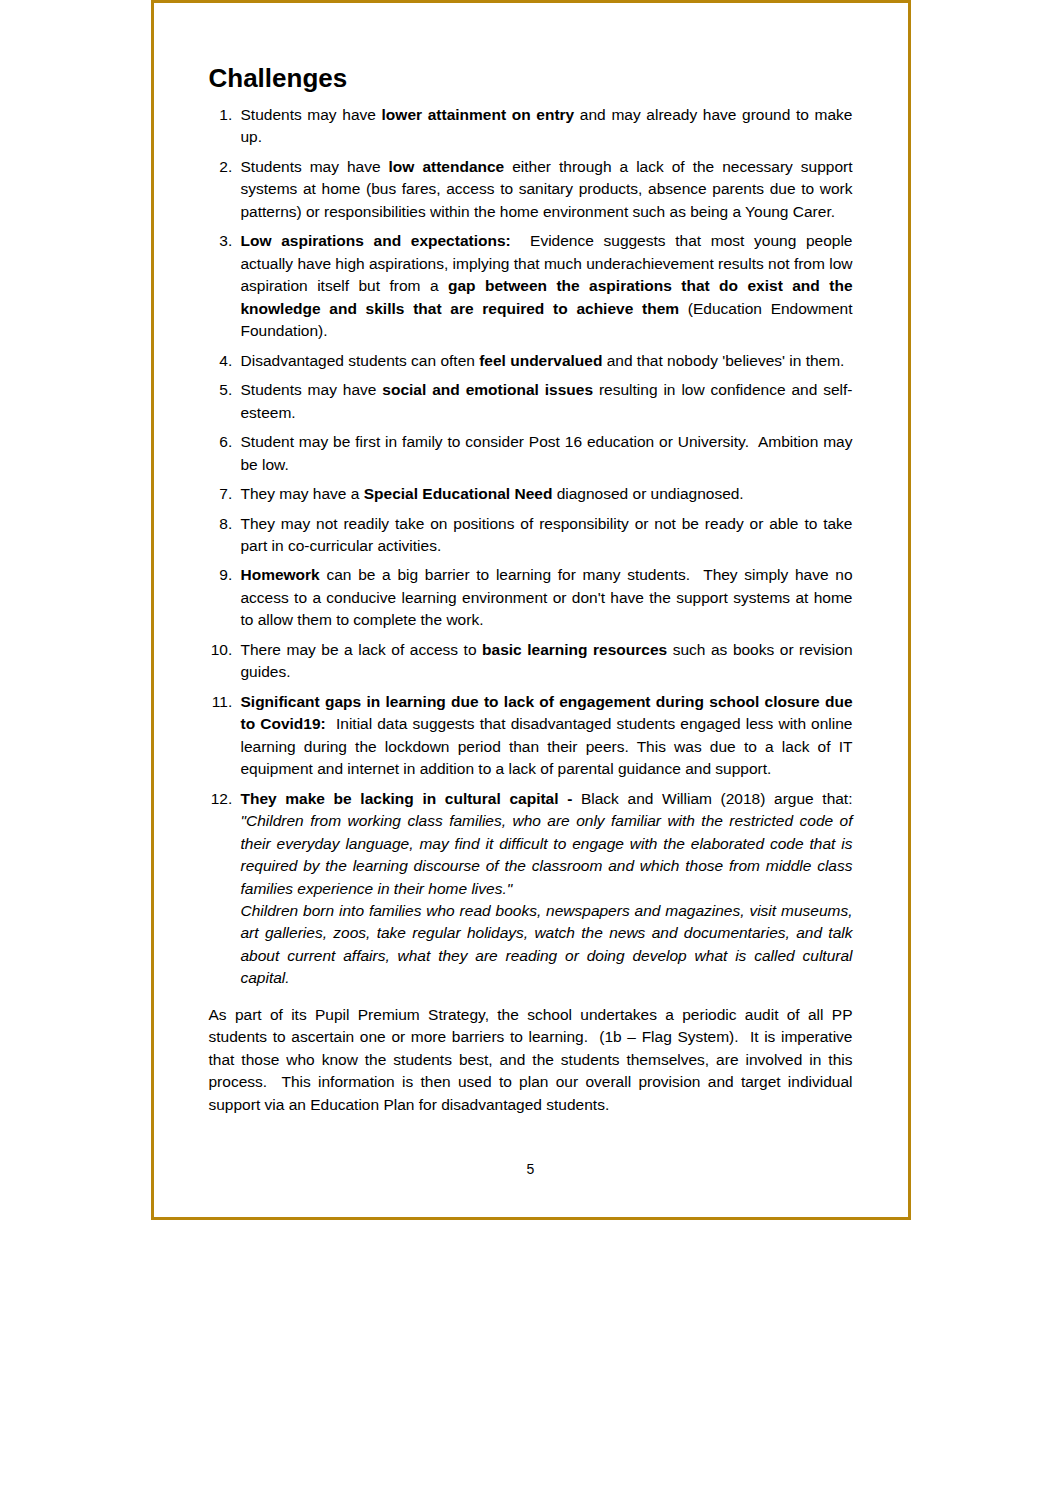Challenges
Students may have lower attainment on entry and may already have ground to make up.
Students may have low attendance either through a lack of the necessary support systems at home (bus fares, access to sanitary products, absence parents due to work patterns) or responsibilities within the home environment such as being a Young Carer.
Low aspirations and expectations: Evidence suggests that most young people actually have high aspirations, implying that much underachievement results not from low aspiration itself but from a gap between the aspirations that do exist and the knowledge and skills that are required to achieve them (Education Endowment Foundation).
Disadvantaged students can often feel undervalued and that nobody 'believes' in them.
Students may have social and emotional issues resulting in low confidence and self-esteem.
Student may be first in family to consider Post 16 education or University. Ambition may be low.
They may have a Special Educational Need diagnosed or undiagnosed.
They may not readily take on positions of responsibility or not be ready or able to take part in co-curricular activities.
Homework can be a big barrier to learning for many students. They simply have no access to a conducive learning environment or don't have the support systems at home to allow them to complete the work.
There may be a lack of access to basic learning resources such as books or revision guides.
Significant gaps in learning due to lack of engagement during school closure due to Covid19: Initial data suggests that disadvantaged students engaged less with online learning during the lockdown period than their peers. This was due to a lack of IT equipment and internet in addition to a lack of parental guidance and support.
They make be lacking in cultural capital - Black and William (2018) argue that: "Children from working class families, who are only familiar with the restricted code of their everyday language, may find it difficult to engage with the elaborated code that is required by the learning discourse of the classroom and which those from middle class families experience in their home lives."
Children born into families who read books, newspapers and magazines, visit museums, art galleries, zoos, take regular holidays, watch the news and documentaries, and talk about current affairs, what they are reading or doing develop what is called cultural capital.
As part of its Pupil Premium Strategy, the school undertakes a periodic audit of all PP students to ascertain one or more barriers to learning. (1b – Flag System). It is imperative that those who know the students best, and the students themselves, are involved in this process. This information is then used to plan our overall provision and target individual support via an Education Plan for disadvantaged students.
5